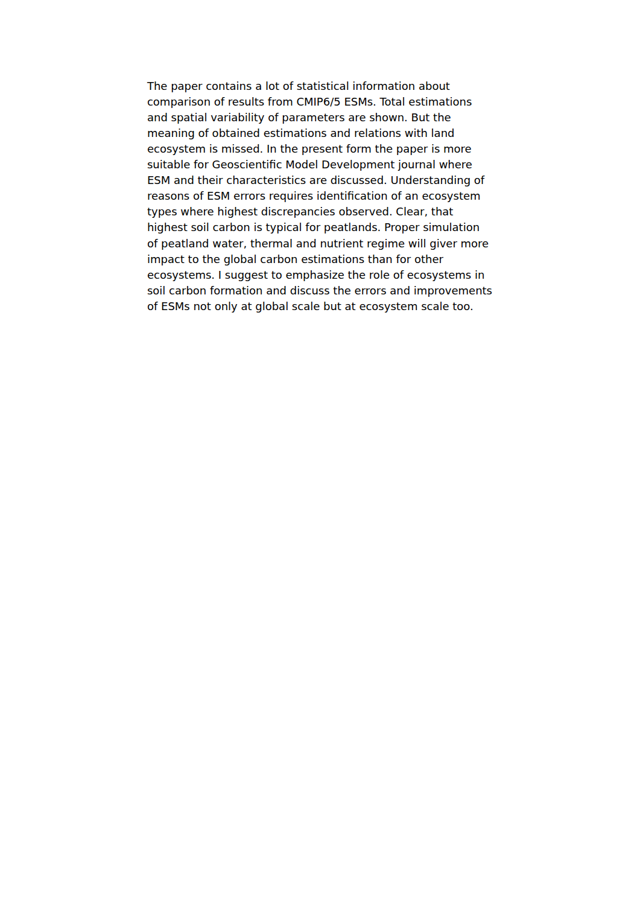The paper contains a lot of statistical information about comparison of results from CMIP6/5 ESMs. Total estimations and spatial variability of parameters are shown. But the meaning of obtained estimations and relations with land ecosystem is missed. In the present form the paper is more suitable for Geoscientific Model Development journal where ESM and their characteristics are discussed. Understanding of reasons of ESM errors requires identification of an ecosystem types where highest discrepancies observed. Clear, that highest soil carbon is typical for peatlands. Proper simulation of peatland water, thermal and nutrient regime will giver more impact to the global carbon estimations than for other ecosystems. I suggest to emphasize the role of ecosystems in soil carbon formation and discuss the errors and improvements of ESMs not only at global scale but at ecosystem scale too.